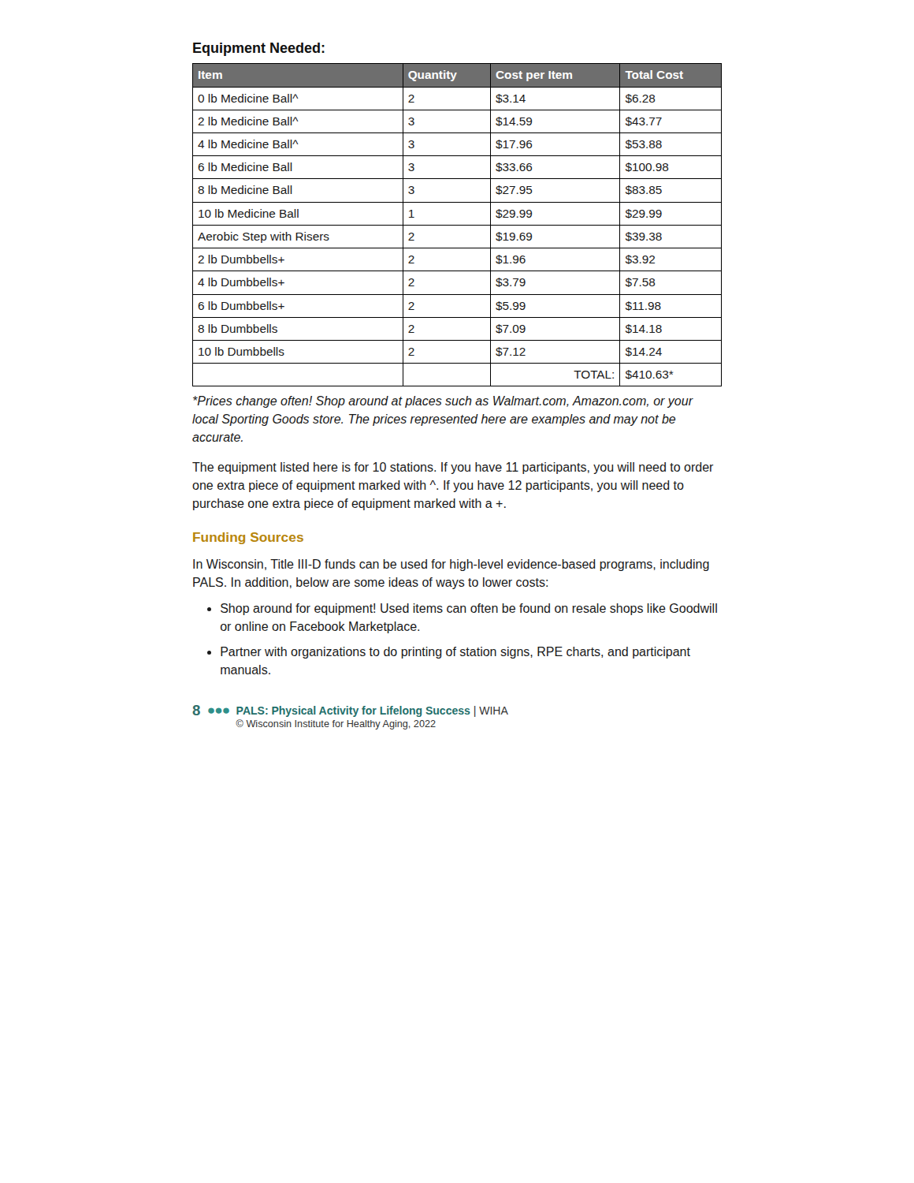Equipment Needed:
| Item | Quantity | Cost per Item | Total Cost |
| --- | --- | --- | --- |
| 0 lb Medicine Ball^ | 2 | $3.14 | $6.28 |
| 2 lb Medicine Ball^ | 3 | $14.59 | $43.77 |
| 4 lb Medicine Ball^ | 3 | $17.96 | $53.88 |
| 6 lb Medicine Ball | 3 | $33.66 | $100.98 |
| 8 lb Medicine Ball | 3 | $27.95 | $83.85 |
| 10 lb Medicine Ball | 1 | $29.99 | $29.99 |
| Aerobic Step with Risers | 2 | $19.69 | $39.38 |
| 2 lb Dumbbells+ | 2 | $1.96 | $3.92 |
| 4 lb Dumbbells+ | 2 | $3.79 | $7.58 |
| 6 lb Dumbbells+ | 2 | $5.99 | $11.98 |
| 8 lb Dumbbells | 2 | $7.09 | $14.18 |
| 10 lb Dumbbells | 2 | $7.12 | $14.24 |
| | | TOTAL: | $410.63* |
*Prices change often! Shop around at places such as Walmart.com, Amazon.com, or your local Sporting Goods store. The prices represented here are examples and may not be accurate.
The equipment listed here is for 10 stations. If you have 11 participants, you will need to order one extra piece of equipment marked with ^. If you have 12 participants, you will need to purchase one extra piece of equipment marked with a +.
Funding Sources
In Wisconsin, Title III-D funds can be used for high-level evidence-based programs, including PALS. In addition, below are some ideas of ways to lower costs:
Shop around for equipment! Used items can often be found on resale shops like Goodwill or online on Facebook Marketplace.
Partner with organizations to do printing of station signs, RPE charts, and participant manuals.
8 ●●● PALS: Physical Activity for Lifelong Success | WIHA © Wisconsin Institute for Healthy Aging, 2022